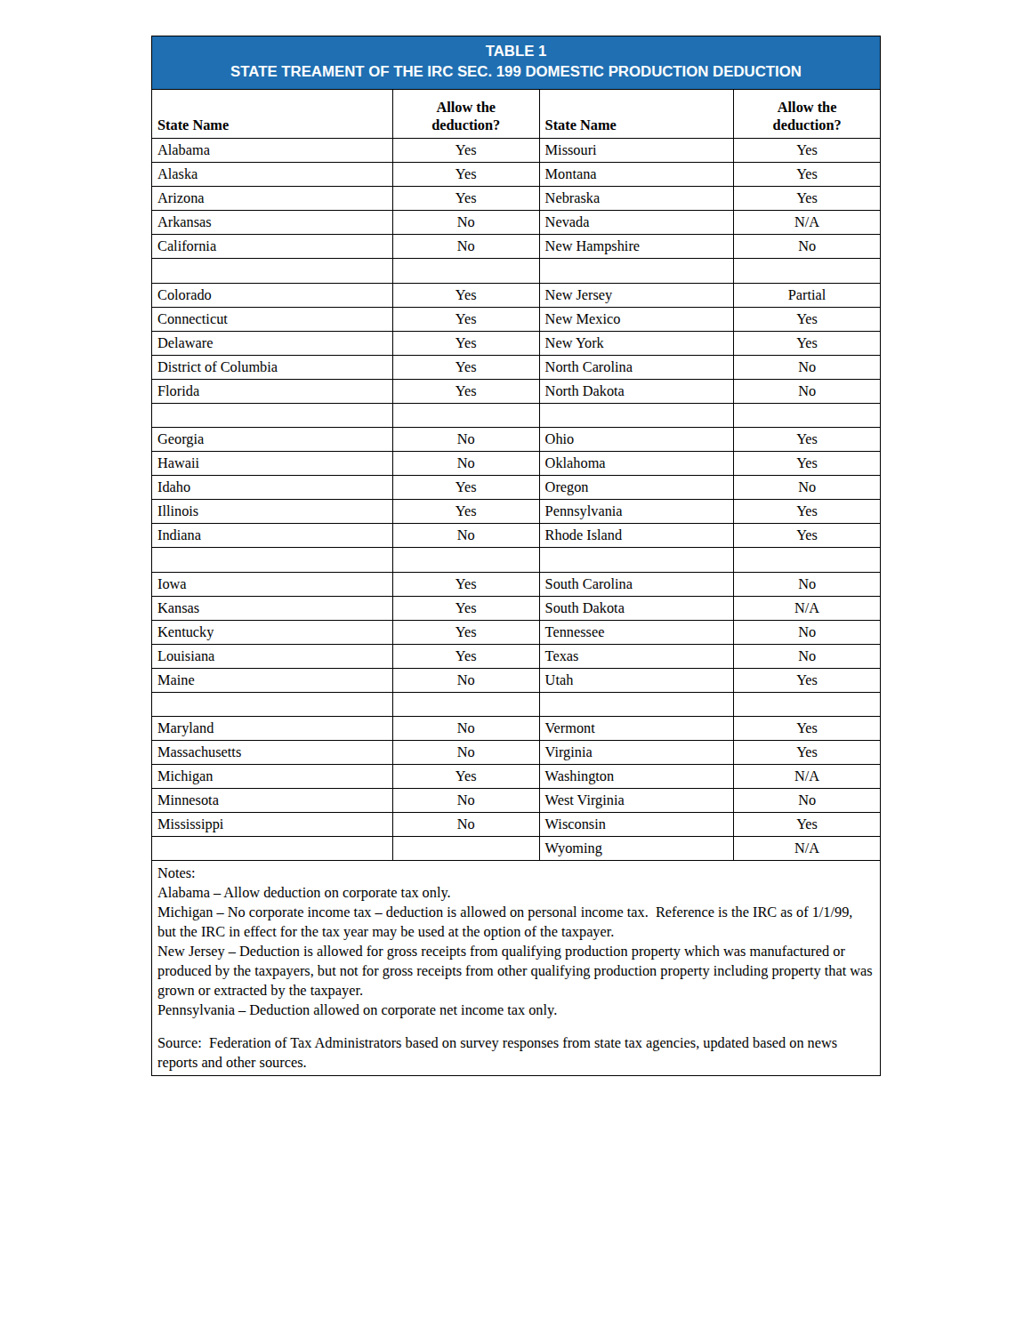TABLE 1 STATE TREAMENT OF THE IRC SEC. 199 DOMESTIC PRODUCTION DEDUCTION
| State Name | Allow the deduction? | State Name | Allow the deduction? |
| --- | --- | --- | --- |
| Alabama | Yes | Missouri | Yes |
| Alaska | Yes | Montana | Yes |
| Arizona | Yes | Nebraska | Yes |
| Arkansas | No | Nevada | N/A |
| California | No | New Hampshire | No |
| Colorado | Yes | New Jersey | Partial |
| Connecticut | Yes | New Mexico | Yes |
| Delaware | Yes | New York | Yes |
| District of Columbia | Yes | North Carolina | No |
| Florida | Yes | North Dakota | No |
| Georgia | No | Ohio | Yes |
| Hawaii | No | Oklahoma | Yes |
| Idaho | Yes | Oregon | No |
| Illinois | Yes | Pennsylvania | Yes |
| Indiana | No | Rhode Island | Yes |
| Iowa | Yes | South Carolina | No |
| Kansas | Yes | South Dakota | N/A |
| Kentucky | Yes | Tennessee | No |
| Louisiana | Yes | Texas | No |
| Maine | No | Utah | Yes |
| Maryland | No | Vermont | Yes |
| Massachusetts | No | Virginia | Yes |
| Michigan | Yes | Washington | N/A |
| Minnesota | No | West Virginia | No |
| Mississippi | No | Wisconsin | Yes |
| | | Wyoming | N/A |
| Notes: Alabama – Allow deduction on corporate tax only. Michigan – No corporate income tax – deduction is allowed on personal income tax. Reference is the IRC as of 1/1/99, but the IRC in effect for the tax year may be used at the option of the taxpayer. New Jersey – Deduction is allowed for gross receipts from qualifying production property which was manufactured or produced by the taxpayers, but not for gross receipts from other qualifying production property including property that was grown or extracted by the taxpayer. Pennsylvania – Deduction allowed on corporate net income tax only. Source: Federation of Tax Administrators based on survey responses from state tax agencies, updated based on news reports and other sources. |